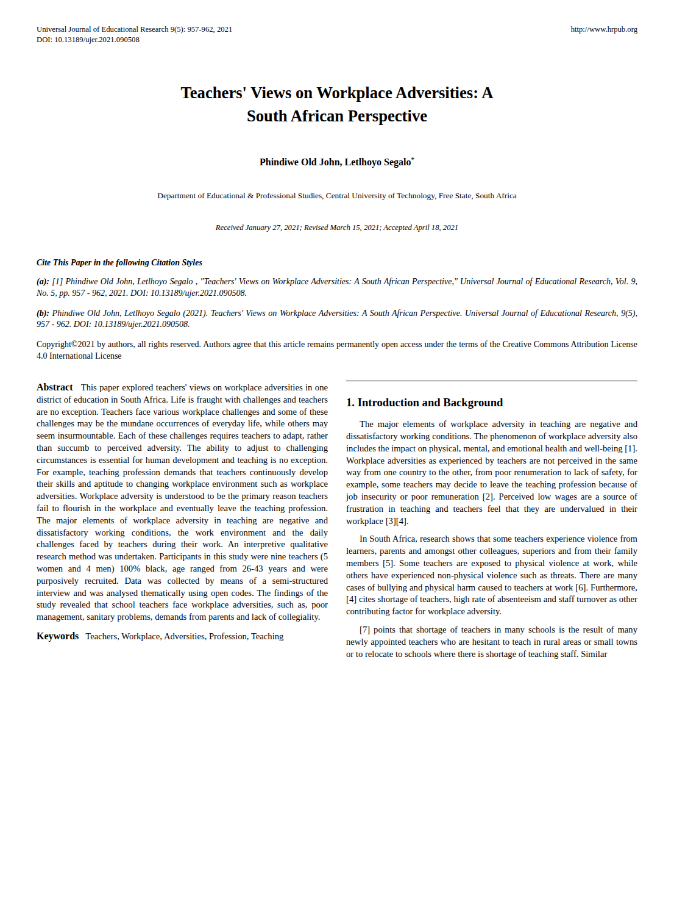Universal Journal of Educational Research 9(5): 957-962, 2021
DOI: 10.13189/ujer.2021.090508
http://www.hrpub.org
Teachers' Views on Workplace Adversities: A
South African Perspective
Phindiwe Old John, Letlhoyo Segalo*
Department of Educational & Professional Studies, Central University of Technology, Free State, South Africa
Received January 27, 2021; Revised March 15, 2021; Accepted April 18, 2021
Cite This Paper in the following Citation Styles
(a): [1] Phindiwe Old John, Letlhoyo Segalo , "Teachers' Views on Workplace Adversities: A South African Perspective," Universal Journal of Educational Research, Vol. 9, No. 5, pp. 957 - 962, 2021. DOI: 10.13189/ujer.2021.090508.
(b): Phindiwe Old John, Letlhoyo Segalo (2021). Teachers' Views on Workplace Adversities: A South African Perspective. Universal Journal of Educational Research, 9(5), 957 - 962. DOI: 10.13189/ujer.2021.090508.
Copyright©2021 by authors, all rights reserved. Authors agree that this article remains permanently open access under the terms of the Creative Commons Attribution License 4.0 International License
Abstract This paper explored teachers' views on workplace adversities in one district of education in South Africa. Life is fraught with challenges and teachers are no exception. Teachers face various workplace challenges and some of these challenges may be the mundane occurrences of everyday life, while others may seem insurmountable. Each of these challenges requires teachers to adapt, rather than succumb to perceived adversity. The ability to adjust to challenging circumstances is essential for human development and teaching is no exception. For example, teaching profession demands that teachers continuously develop their skills and aptitude to changing workplace environment such as workplace adversities. Workplace adversity is understood to be the primary reason teachers fail to flourish in the workplace and eventually leave the teaching profession. The major elements of workplace adversity in teaching are negative and dissatisfactory working conditions, the work environment and the daily challenges faced by teachers during their work. An interpretive qualitative research method was undertaken. Participants in this study were nine teachers (5 women and 4 men) 100% black, age ranged from 26-43 years and were purposively recruited. Data was collected by means of a semi-structured interview and was analysed thematically using open codes. The findings of the study revealed that school teachers face workplace adversities, such as, poor management, sanitary problems, demands from parents and lack of collegiality.
Keywords Teachers, Workplace, Adversities, Profession, Teaching
1. Introduction and Background
The major elements of workplace adversity in teaching are negative and dissatisfactory working conditions. The phenomenon of workplace adversity also includes the impact on physical, mental, and emotional health and well-being [1]. Workplace adversities as experienced by teachers are not perceived in the same way from one country to the other, from poor renumeration to lack of safety, for example, some teachers may decide to leave the teaching profession because of job insecurity or poor remuneration [2]. Perceived low wages are a source of frustration in teaching and teachers feel that they are undervalued in their workplace [3][4].
In South Africa, research shows that some teachers experience violence from learners, parents and amongst other colleagues, superiors and from their family members [5]. Some teachers are exposed to physical violence at work, while others have experienced non-physical violence such as threats. There are many cases of bullying and physical harm caused to teachers at work [6]. Furthermore, [4] cites shortage of teachers, high rate of absenteeism and staff turnover as other contributing factor for workplace adversity.
[7] points that shortage of teachers in many schools is the result of many newly appointed teachers who are hesitant to teach in rural areas or small towns or to relocate to schools where there is shortage of teaching staff. Similar